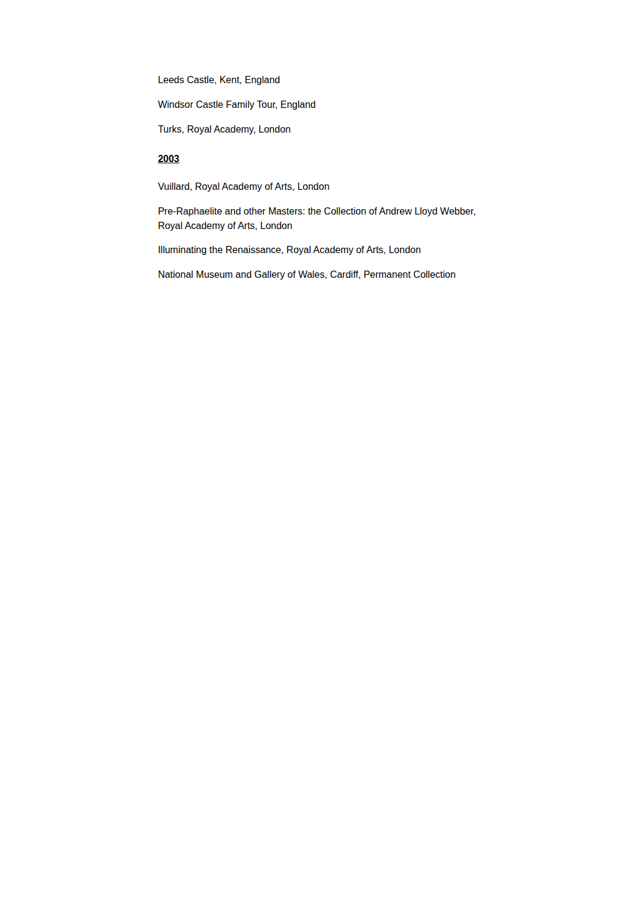Leeds Castle, Kent, England
Windsor Castle Family Tour, England
Turks, Royal Academy, London
2003
Vuillard, Royal Academy of Arts, London
Pre-Raphaelite and other Masters: the Collection of Andrew Lloyd Webber, Royal Academy of Arts, London
Illuminating the Renaissance, Royal Academy of Arts, London
National Museum and Gallery of Wales, Cardiff, Permanent Collection